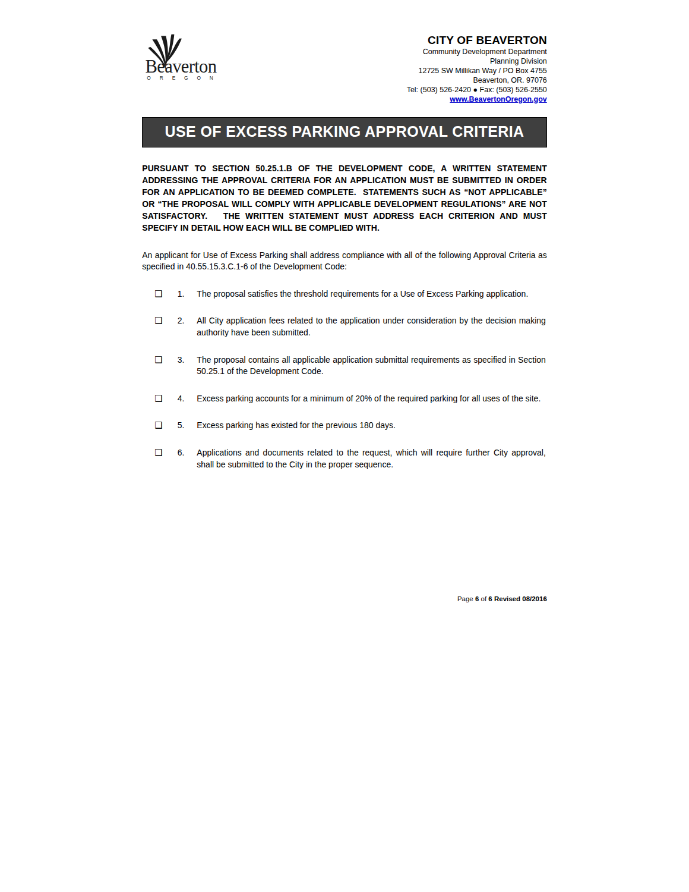Beaverton O R E G O N
CITY OF BEAVERTON
Community Development Department
Planning Division
12725 SW Millikan Way / PO Box 4755
Beaverton, OR. 97076
Tel: (503) 526-2420 ● Fax: (503) 526-2550
www.BeavertonOregon.gov
USE OF EXCESS PARKING APPROVAL CRITERIA
PURSUANT TO SECTION 50.25.1.B OF THE DEVELOPMENT CODE, A WRITTEN STATEMENT ADDRESSING THE APPROVAL CRITERIA FOR AN APPLICATION MUST BE SUBMITTED IN ORDER FOR AN APPLICATION TO BE DEEMED COMPLETE. STATEMENTS SUCH AS “NOT APPLICABLE” OR “THE PROPOSAL WILL COMPLY WITH APPLICABLE DEVELOPMENT REGULATIONS” ARE NOT SATISFACTORY. THE WRITTEN STATEMENT MUST ADDRESS EACH CRITERION AND MUST SPECIFY IN DETAIL HOW EACH WILL BE COMPLIED WITH.
An applicant for Use of Excess Parking shall address compliance with all of the following Approval Criteria as specified in 40.55.15.3.C.1-6 of the Development Code:
❑ 1. The proposal satisfies the threshold requirements for a Use of Excess Parking application.
❑ 2. All City application fees related to the application under consideration by the decision making authority have been submitted.
❑ 3. The proposal contains all applicable application submittal requirements as specified in Section 50.25.1 of the Development Code.
❑ 4. Excess parking accounts for a minimum of 20% of the required parking for all uses of the site.
❑ 5. Excess parking has existed for the previous 180 days.
❑ 6. Applications and documents related to the request, which will require further City approval, shall be submitted to the City in the proper sequence.
Page 6 of 6 Revised 08/2016